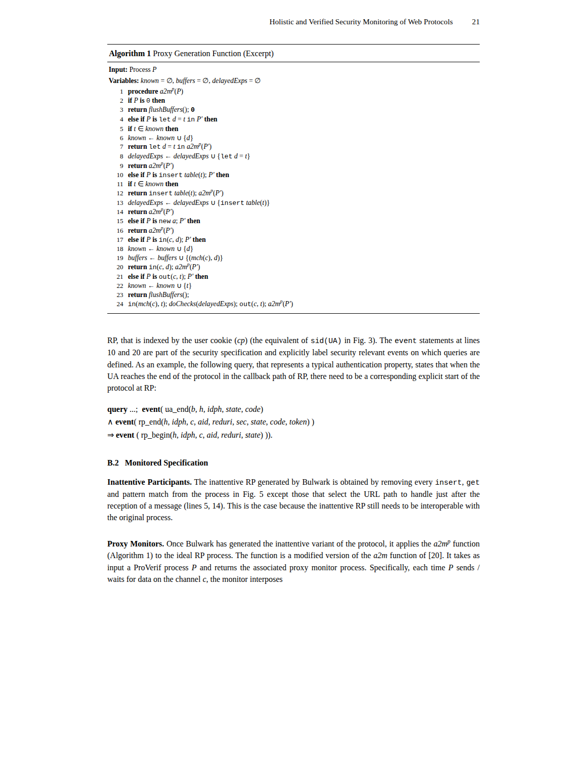Holistic and Verified Security Monitoring of Web Protocols 21
Algorithm 1 Proxy Generation Function (Excerpt)
Input: Process P
Variables: known = ∅, buffers = ∅, delayedExps = ∅
| 1 | procedure a2m p ( P ) |
| 2 | if P is 0 then |
| 3 | return flushBuffers (); 0 |
| 4 | else if P is let d = t in P′ then |
| 5 | if t ∈ known then |
| 6 | known ← known ∪ { d } |
| 7 | return let d = t in a2m p ( P′ ) |
| 8 | delayedExps ← delayedExps ∪ { let d = t } |
| 9 | return a2m p ( P′ ) |
| 10 | else if P is insert table ( t ); P′ then |
| 11 | if t ∈ known then |
| 12 | return insert table ( t ); a2m p ( P′ ) |
| 13 | delayedExps ← delayedExps ∪ { insert table ( t )} |
| 14 | return a2m p ( P′ ) |
| 15 | else if P is new a ; P′ then |
| 16 | return a2m p ( P′ ) |
| 17 | else if P is in ( c , d ); P′ then |
| 18 | known ← known ∪ { d } |
| 19 | buffers ← buffers ∪ {( mch ( c ), d )} |
| 20 | return in ( c , d ); a2m p ( P′ ) |
| 21 | else if P is out ( c , t ); P′ then |
| 22 | known ← known ∪ { t } |
| 23 | return flushBuffers (); |
| 24 | in ( mch ( c ), t ); doChecks ( delayedExps ); out ( c , t ); a2m p ( P′ ) |
RP, that is indexed by the user cookie (cp) (the equivalent of sid(UA) in Fig. 3). The event statements at lines 10 and 20 are part of the security specification and explicitly label security relevant events on which queries are defined. As an example, the following query, that represents a typical authentication property, states that when the UA reaches the end of the protocol in the callback path of RP, there need to be a corresponding explicit start of the protocol at RP:
query ...; event( ua_end(b, h, idph, state, code)
∧ event( rp_end(h, idph, c, aid, reduri, sec, state, code, token) )
⇒ event ( rp_begin(h, idph, c, aid, reduri, state) )).
B.2 Monitored Specification
Inattentive Participants. The inattentive RP generated by Bulwark is obtained by removing every insert, get and pattern match from the process in Fig. 5 except those that select the URL path to handle just after the reception of a message (lines 5, 14). This is the case because the inattentive RP still needs to be interoperable with the original process.
Proxy Monitors. Once Bulwark has generated the inattentive variant of the protocol, it applies the a2mp function (Algorithm 1) to the ideal RP process. The function is a modified version of the a2m function of [20]. It takes as input a ProVerif process P and returns the associated proxy monitor process. Specifically, each time P sends / waits for data on the channel c, the monitor interposes